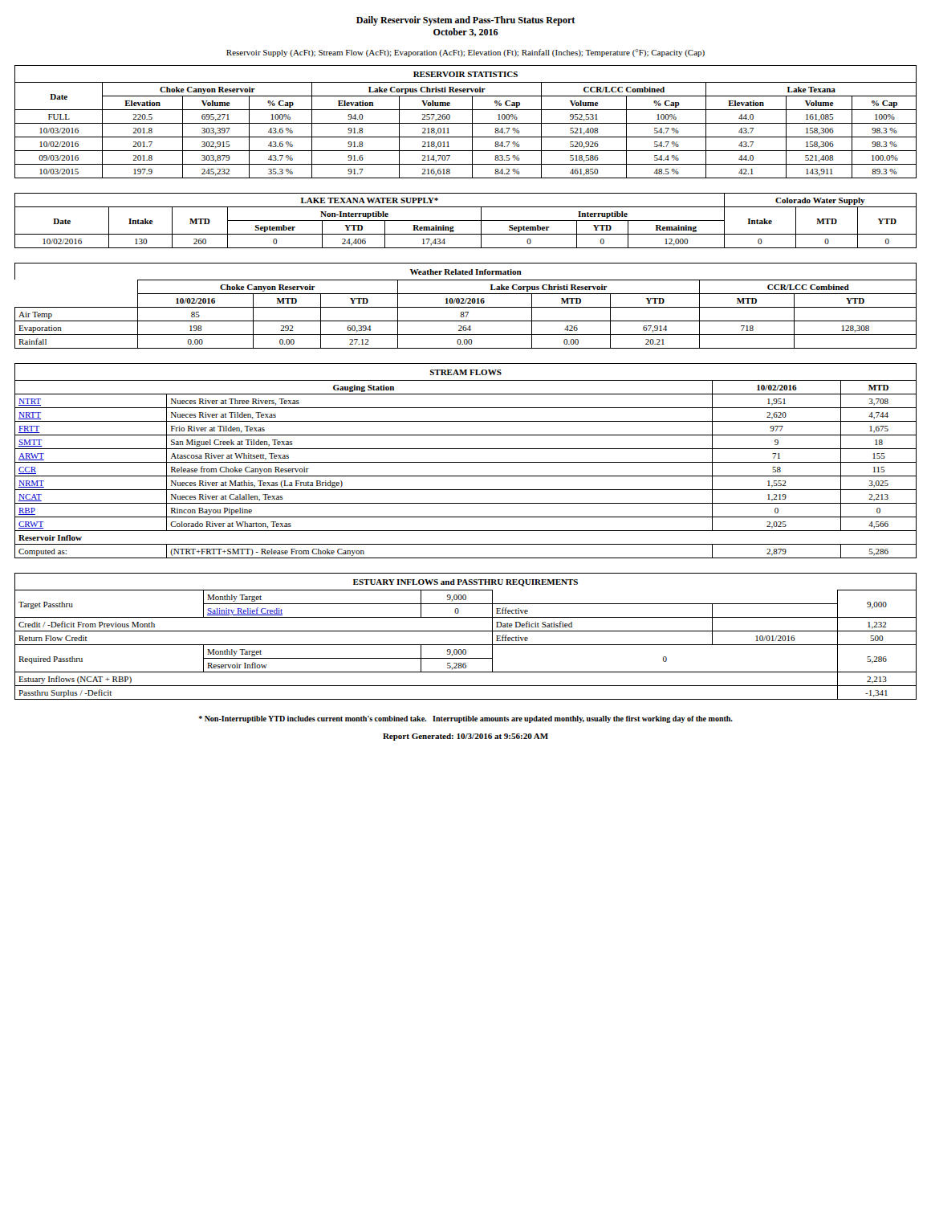Daily Reservoir System and Pass-Thru Status Report
October 3, 2016
Reservoir Supply (AcFt); Stream Flow (AcFt); Evaporation (AcFt); Elevation (Ft); Rainfall (Inches); Temperature (°F); Capacity (Cap)
RESERVOIR STATISTICS
| Date | Choke Canyon Reservoir | Lake Corpus Christi Reservoir | CCR/LCC Combined | Lake Texana |
| --- | --- | --- | --- | --- |
| Elevation | Volume | % Cap | Elevation | Volume | % Cap | Volume | % Cap | Elevation | Volume | % Cap |
| FULL | 220.5 | 695,271 | 100% | 94.0 | 257,260 | 100% | 952,531 | 100% | 44.0 | 161,085 | 100% |
| 10/03/2016 | 201.8 | 303,397 | 43.6 % | 91.8 | 218,011 | 84.7 % | 521,408 | 54.7 % | 43.7 | 158,306 | 98.3 % |
| 10/02/2016 | 201.7 | 302,915 | 43.6 % | 91.8 | 218,011 | 84.7 % | 520,926 | 54.7 % | 43.7 | 158,306 | 98.3 % |
| 09/03/2016 | 201.8 | 303,879 | 43.7 % | 91.6 | 214,707 | 83.5 % | 518,586 | 54.4 % | 44.0 | 521,408 | 100.0% |
| 10/03/2015 | 197.9 | 245,232 | 35.3 % | 91.7 | 216,618 | 84.2 % | 461,850 | 48.5 % | 42.1 | 143,911 | 89.3 % |
| LAKE TEXANA WATER SUPPLY* | Colorado Water Supply |
| --- | --- |
| Date | Intake | MTD | Non-Interruptible | Interruptible | Intake | MTD | YTD |
| September | YTD | Remaining | September | YTD | Remaining |
| 10/02/2016 | 130 | 260 | 0 | 24,406 | 17,434 | 0 | 0 | 12,000 | 0 | 0 | 0 |
Weather Related Information
| | Choke Canyon Reservoir | Lake Corpus Christi Reservoir | CCR/LCC Combined |
| --- | --- | --- | --- |
| 10/02/2016 | MTD | YTD | 10/02/2016 | MTD | YTD | MTD | YTD |
| Air Temp | 85 | | | 87 | | | | |
| Evaporation | 198 | 292 | 60,394 | 264 | 426 | 67,914 | 718 | 128,308 |
| Rainfall | 0.00 | 0.00 | 27.12 | 0.00 | 0.00 | 20.21 | | |
STREAM FLOWS
| Gauging Station | 10/02/2016 | MTD |
| --- | --- | --- |
| NTRT | Nueces River at Three Rivers, Texas | 1,951 | 3,708 |
| NRTT | Nueces River at Tilden, Texas | 2,620 | 4,744 |
| FRTT | Frio River at Tilden, Texas | 977 | 1,675 |
| SMTT | San Miguel Creek at Tilden, Texas | 9 | 18 |
| ARWT | Atascosa River at Whitsett, Texas | 71 | 155 |
| CCR | Release from Choke Canyon Reservoir | 58 | 115 |
| NRMT | Nueces River at Mathis, Texas (La Fruta Bridge) | 1,552 | 3,025 |
| NCAT | Nueces River at Calallen, Texas | 1,219 | 2,213 |
| RBP | Rincon Bayou Pipeline | 0 | 0 |
| CRWT | Colorado River at Wharton, Texas | 2,025 | 4,566 |
| Reservoir Inflow |
| Computed as: | (NTRT+FRTT+SMTT) - Release From Choke Canyon | 2,879 | 5,286 |
ESTUARY INFLOWS and PASSTHRU REQUIREMENTS
| Target Passthru | Monthly Target | 9,000 | | | 9,000 |
| Salinity Relief Credit | 0 | Effective | |
| Credit / -Deficit From Previous Month | Date Deficit Satisfied | | 1,232 |
| Return Flow Credit | Effective | 10/01/2016 | 500 |
| Required Passthru | Monthly Target | 9,000 | 0 | 5,286 |
| Reservoir Inflow | 5,286 |
| Estuary Inflows (NCAT + RBP) | 2,213 |
| Passthru Surplus / -Deficit | -1,341 |
* Non-Interruptible YTD includes current month's combined take. Interruptible amounts are updated monthly, usually the first working day of the month.
Report Generated: 10/3/2016 at 9:56:20 AM